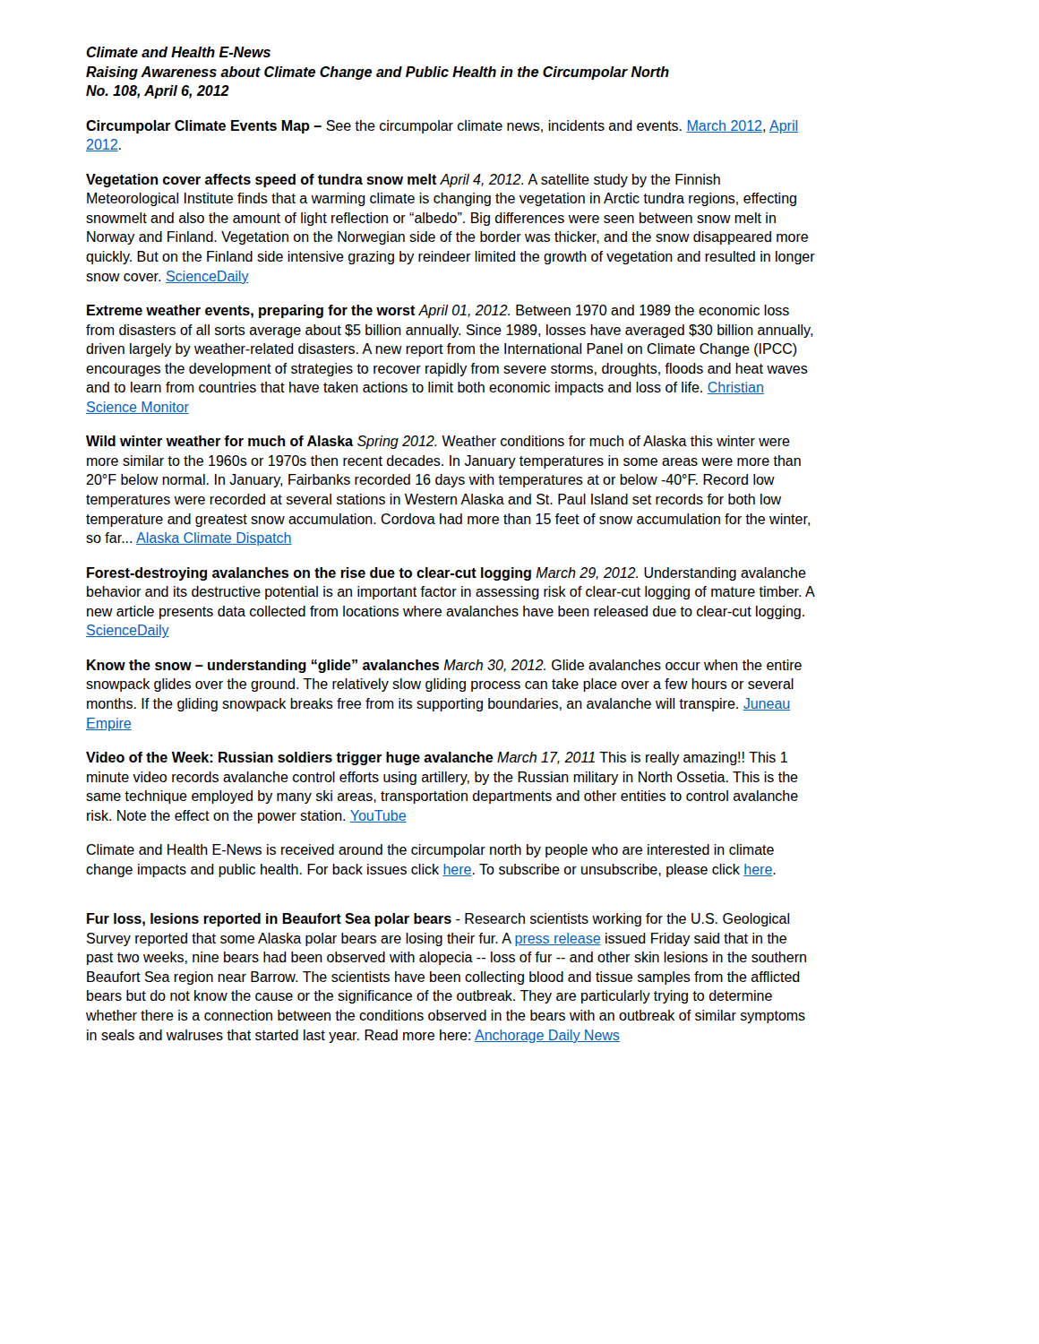Climate and Health E-News
Raising Awareness about Climate Change and Public Health in the Circumpolar North
No. 108, April 6, 2012
Circumpolar Climate Events Map – See the circumpolar climate news, incidents and events. March 2012, April 2012.
Vegetation cover affects speed of tundra snow melt April 4, 2012. A satellite study by the Finnish Meteorological Institute finds that a warming climate is changing the vegetation in Arctic tundra regions, effecting snowmelt and also the amount of light reflection or “albedo”. Big differences were seen between snow melt in Norway and Finland. Vegetation on the Norwegian side of the border was thicker, and the snow disappeared more quickly. But on the Finland side intensive grazing by reindeer limited the growth of vegetation and resulted in longer snow cover. ScienceDaily
Extreme weather events, preparing for the worst April 01, 2012. Between 1970 and 1989 the economic loss from disasters of all sorts average about $5 billion annually. Since 1989, losses have averaged $30 billion annually, driven largely by weather-related disasters. A new report from the International Panel on Climate Change (IPCC) encourages the development of strategies to recover rapidly from severe storms, droughts, floods and heat waves and to learn from countries that have taken actions to limit both economic impacts and loss of life. Christian Science Monitor
Wild winter weather for much of Alaska Spring 2012. Weather conditions for much of Alaska this winter were more similar to the 1960s or 1970s then recent decades. In January temperatures in some areas were more than 20°F below normal. In January, Fairbanks recorded 16 days with temperatures at or below -40°F. Record low temperatures were recorded at several stations in Western Alaska and St. Paul Island set records for both low temperature and greatest snow accumulation. Cordova had more than 15 feet of snow accumulation for the winter, so far... Alaska Climate Dispatch
Forest-destroying avalanches on the rise due to clear-cut logging March 29, 2012. Understanding avalanche behavior and its destructive potential is an important factor in assessing risk of clear-cut logging of mature timber. A new article presents data collected from locations where avalanches have been released due to clear-cut logging. ScienceDaily
Know the snow – understanding “glide” avalanches March 30, 2012. Glide avalanches occur when the entire snowpack glides over the ground. The relatively slow gliding process can take place over a few hours or several months. If the gliding snowpack breaks free from its supporting boundaries, an avalanche will transpire. Juneau Empire
Video of the Week: Russian soldiers trigger huge avalanche March 17, 2011 This is really amazing!! This 1 minute video records avalanche control efforts using artillery, by the Russian military in North Ossetia. This is the same technique employed by many ski areas, transportation departments and other entities to control avalanche risk. Note the effect on the power station. YouTube
Climate and Health E-News is received around the circumpolar north by people who are interested in climate change impacts and public health. For back issues click here. To subscribe or unsubscribe, please click here.
Fur loss, lesions reported in Beaufort Sea polar bears - Research scientists working for the U.S. Geological Survey reported that some Alaska polar bears are losing their fur. A press release issued Friday said that in the past two weeks, nine bears had been observed with alopecia -- loss of fur -- and other skin lesions in the southern Beaufort Sea region near Barrow. The scientists have been collecting blood and tissue samples from the afflicted bears but do not know the cause or the significance of the outbreak. They are particularly trying to determine whether there is a connection between the conditions observed in the bears with an outbreak of similar symptoms in seals and walruses that started last year. Read more here: Anchorage Daily News